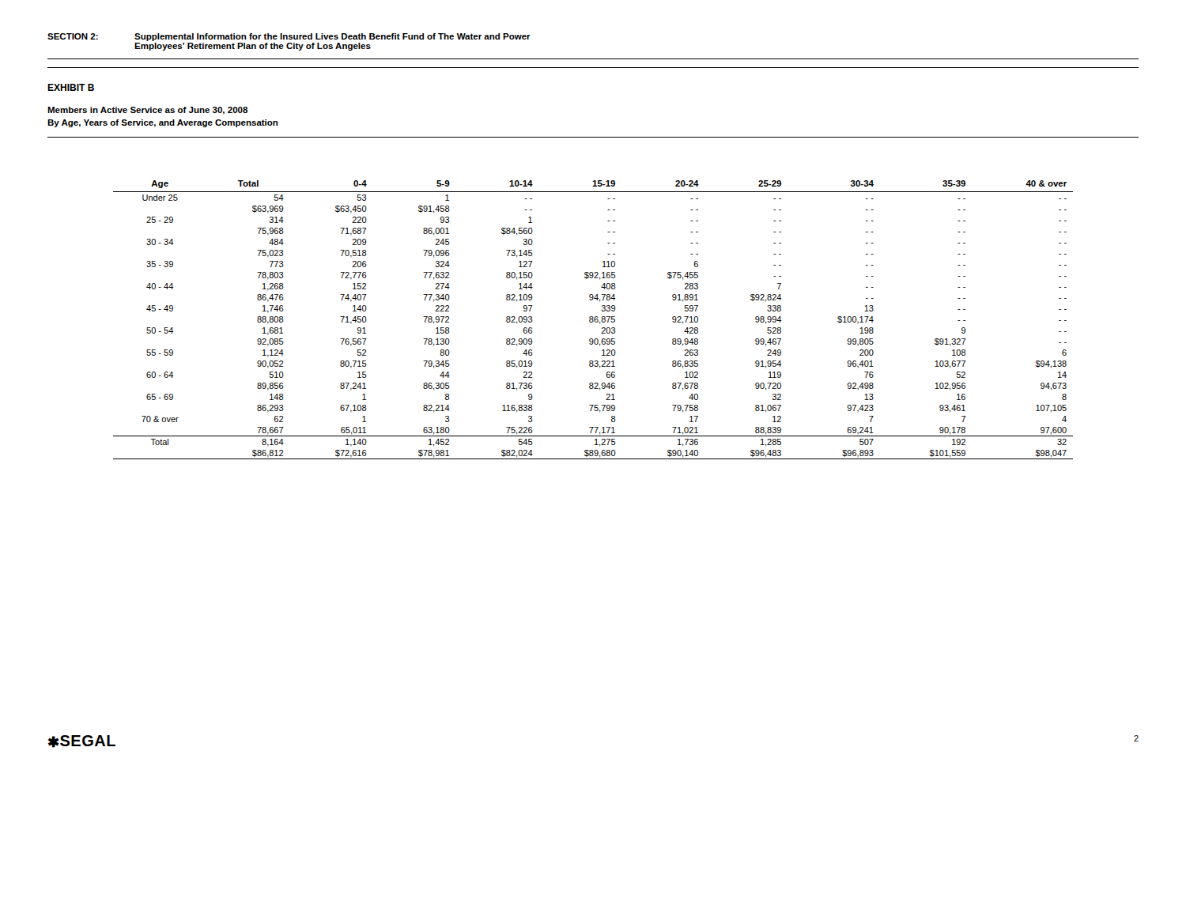SECTION 2:
Supplemental Information for the Insured Lives Death Benefit Fund of The Water and Power
Employees' Retirement Plan of the City of Los Angeles
EXHIBIT B
Members in Active Service as of June 30, 2008
By Age, Years of Service, and Average Compensation
| Age | Total | 0-4 | 5-9 | 10-14 | 15-19 | 20-24 | 25-29 | 30-34 | 35-39 | 40 & over |
| --- | --- | --- | --- | --- | --- | --- | --- | --- | --- | --- |
| Under 25 | 54 | 53 | 1 | - - | - - | - - | - - | - - | - - | - - |
| | $63,969 | $63,450 | $91,458 | - - | - - | - - | - - | - - | - - | - - |
| 25 - 29 | 314 | 220 | 93 | 1 | - - | - - | - - | - - | - - | - - |
| | 75,968 | 71,687 | 86,001 | $84,560 | - - | - - | - - | - - | - - | - - |
| 30 - 34 | 484 | 209 | 245 | 30 | - - | - - | - - | - - | - - | - - |
| | 75,023 | 70,518 | 79,096 | 73,145 | - - | - - | - - | - - | - - | - - |
| 35 - 39 | 773 | 206 | 324 | 127 | 110 | 6 | - - | - - | - - | - - |
| | 78,803 | 72,776 | 77,632 | 80,150 | $92,165 | $75,455 | - - | - - | - - | - - |
| 40 - 44 | 1,268 | 152 | 274 | 144 | 408 | 283 | 7 | - - | - - | - - |
| | 86,476 | 74,407 | 77,340 | 82,109 | 94,784 | 91,891 | $92,824 | - - | - - | - - |
| 45 - 49 | 1,746 | 140 | 222 | 97 | 339 | 597 | 338 | 13 | - - | - - |
| | 88,808 | 71,450 | 78,972 | 82,093 | 86,875 | 92,710 | 98,994 | $100,174 | - - | - - |
| 50 - 54 | 1,681 | 91 | 158 | 66 | 203 | 428 | 528 | 198 | 9 | - - |
| | 92,085 | 76,567 | 78,130 | 82,909 | 90,695 | 89,948 | 99,467 | 99,805 | $91,327 | - - |
| 55 - 59 | 1,124 | 52 | 80 | 46 | 120 | 263 | 249 | 200 | 108 | 6 |
| | 90,052 | 80,715 | 79,345 | 85,019 | 83,221 | 86,835 | 91,954 | 96,401 | 103,677 | $94,138 |
| 60 - 64 | 510 | 15 | 44 | 22 | 66 | 102 | 119 | 76 | 52 | 14 |
| | 89,856 | 87,241 | 86,305 | 81,736 | 82,946 | 87,678 | 90,720 | 92,498 | 102,956 | 94,673 |
| 65 - 69 | 148 | 1 | 8 | 9 | 21 | 40 | 32 | 13 | 16 | 8 |
| | 86,293 | 67,108 | 82,214 | 116,838 | 75,799 | 79,758 | 81,067 | 97,423 | 93,461 | 107,105 |
| 70 & over | 62 | 1 | 3 | 3 | 8 | 17 | 12 | 7 | 7 | 4 |
| | 78,667 | 65,011 | 63,180 | 75,226 | 77,171 | 71,021 | 88,839 | 69,241 | 90,178 | 97,600 |
| Total | 8,164 | 1,140 | 1,452 | 545 | 1,275 | 1,736 | 1,285 | 507 | 192 | 32 |
| | $86,812 | $72,616 | $78,981 | $82,024 | $89,680 | $90,140 | $96,483 | $96,893 | $101,559 | $98,047 |
✱SEGAL
2